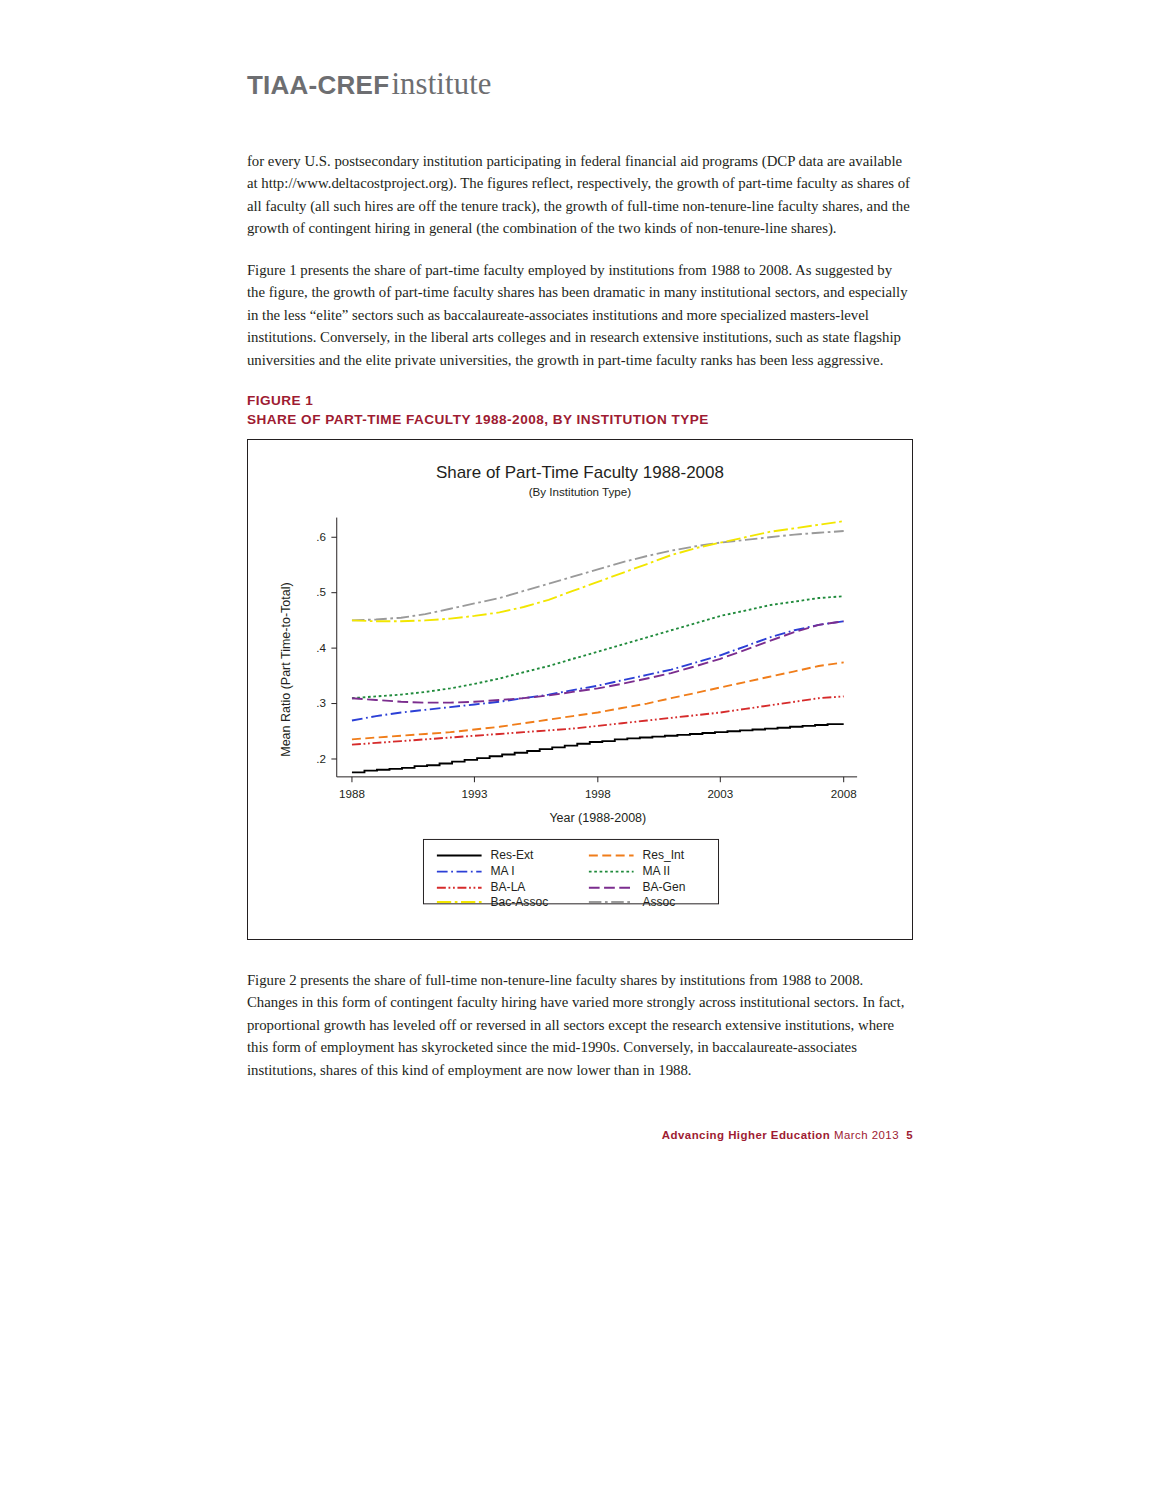TIAA-CREF institute
for every U.S. postsecondary institution participating in federal financial aid programs (DCP data are available at http://www.deltacostproject.org). The figures reflect, respectively, the growth of part-time faculty as shares of all faculty (all such hires are off the tenure track), the growth of full-time non-tenure-line faculty shares, and the growth of contingent hiring in general (the combination of the two kinds of non-tenure-line shares).
Figure 1 presents the share of part-time faculty employed by institutions from 1988 to 2008. As suggested by the figure, the growth of part-time faculty shares has been dramatic in many institutional sectors, and especially in the less “elite” sectors such as baccalaureate-associates institutions and more specialized masters-level institutions. Conversely, in the liberal arts colleges and in research extensive institutions, such as state flagship universities and the elite private universities, the growth in part-time faculty ranks has been less aggressive.
Figure 1
Share of Part-Time Faculty 1988-2008, by Institution Type
Share of Part-Time Faculty 1988-2008 (By Institution Type) Mean Ratio (Part Time-to-Total) .2 .3 .4 .5 .6 1988 1993 1998 2003 2008 Year (1988-2008) Res-Ext Res_Int MA I MA II BA-LA BA-Gen Bac-Assoc Assoc
Figure 2 presents the share of full-time non-tenure-line faculty shares by institutions from 1988 to 2008. Changes in this form of contingent faculty hiring have varied more strongly across institutional sectors. In fact, proportional growth has leveled off or reversed in all sectors except the research extensive institutions, where this form of employment has skyrocketed since the mid-1990s. Conversely, in baccalaureate-associates institutions, shares of this kind of employment are now lower than in 1988.
Advancing Higher Education March 2013 5